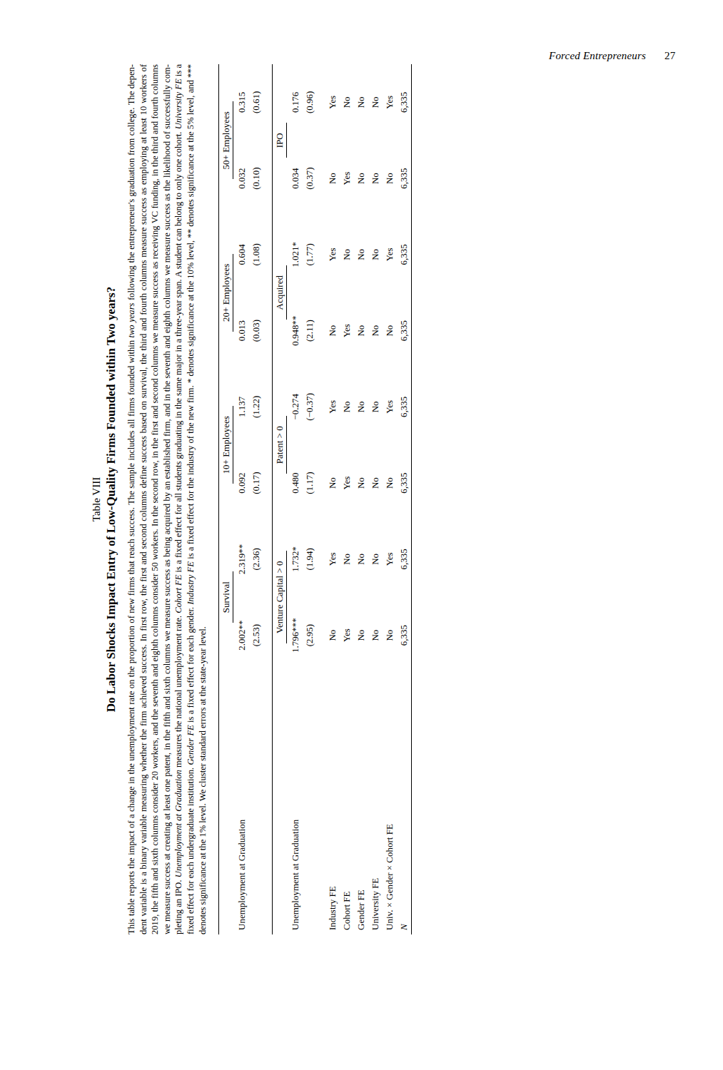Forced Entrepreneurs 27
Table VIII
Do Labor Shocks Impact Entry of Low-Quality Firms Founded within Two years?
This table reports the impact of a change in the unemployment rate on the proportion of new firms that reach success. The sample includes all firms founded within two years following the entrepreneur's graduation from college. The dependent variable is a binary variable measuring whether the firm achieved success. In first row, the first and second columns define success based on survival, the third and fourth columns measure success as employing at least 10 workers of 2019, the fifth and sixth columns consider 20 workers, and the seventh and eighth columns consider 50 workers. In the second row, in the first and second columns we measure success as receiving VC funding, in the third and fourth columns we measure success at creating at least one patent, in the fifth and sixth columns we measure success as being acquired by an established firm, and in the seventh and eighth columns we measure success as the likelihood of successfully completing an IPO. Unemployment at Graduation measures the national unemployment rate. Cohort FE is a fixed effect for all students graduating in the same major in a three-year span. A student can belong to only one cohort. University FE is a fixed effect for each undergraduate institution. Gender FE is a fixed effect for each gender. Industry FE is a fixed effect for the industry of the new firm. * denotes significance at the 10% level, ** denotes significance at the 5% level, and *** denotes significance at the 1% level. We cluster standard errors at the state-year level.
| | Survival | 10+ Employees | 20+ Employees | 50+ Employees |
| Unemployment at Graduation | 2.002** | 2.319** | 0.092 | 1.137 | 0.013 | 0.604 | 0.032 | 0.315 |
| | (2.53) | (2.36) | (0.17) | (1.22) | (0.03) | (1.08) | (0.10) | (0.61) |
| | Venture Capital > 0 | Patent > 0 | Acquired | IPO |
| Unemployment at Graduation | 1.796*** | 1.732* | 0.480 | −0.274 | 0.948** | 1.021* | 0.034 | 0.176 |
| | (2.95) | (1.94) | (1.17) | (−0.37) | (2.11) | (1.77) | (0.37) | (0.96) |
| Industry FE | No | Yes | No | Yes | No | Yes | No | Yes |
| Cohort FE | Yes | No | Yes | No | Yes | No | Yes | No |
| Gender FE | No | No | No | No | No | No | No | No |
| University FE | No | No | No | No | No | No | No | No |
| Univ. × Gender × Cohort FE | No | Yes | No | Yes | No | Yes | No | Yes |
| N | 6,335 | 6,335 | 6,335 | 6,335 | 6,335 | 6,335 | 6,335 | 6,335 |